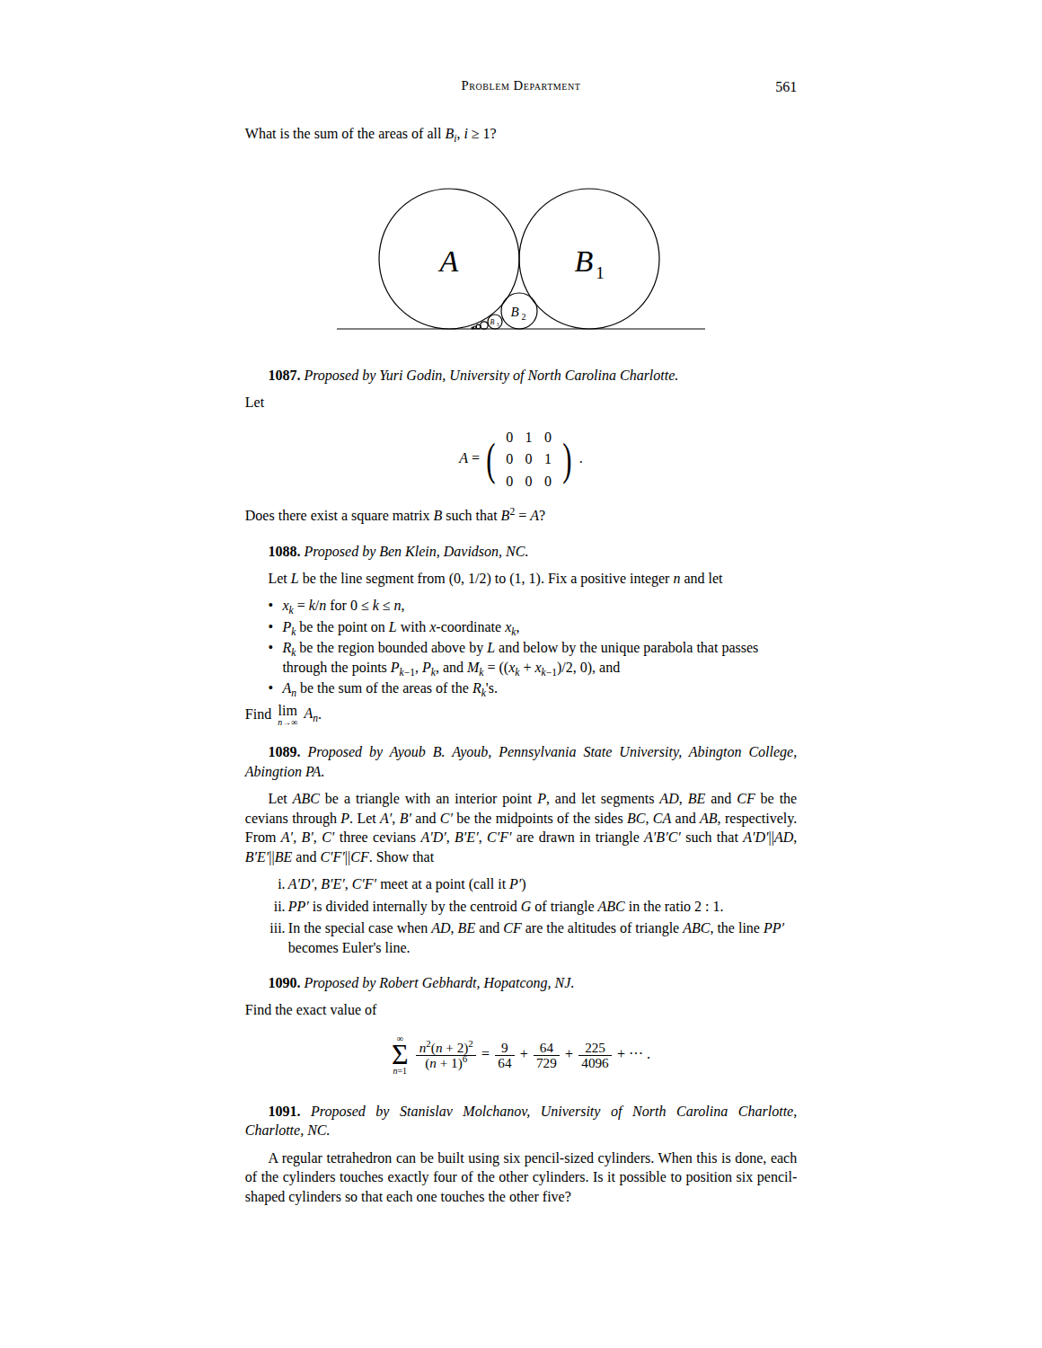Problem Department 561
What is the sum of the areas of all Bi, i ≥ 1?
A B 1 B 2 B 3
1087. Proposed by Yuri Godin, University of North Carolina Charlotte.
Let
A = (
| 0 | 1 | 0 |
| 0 | 0 | 1 |
| 0 | 0 | 0 |
) .
Does there exist a square matrix B such that B2 = A?
1088. Proposed by Ben Klein, Davidson, NC.
Let L be the line segment from (0, 1/2) to (1, 1). Fix a positive integer n and let
xk = k/n for 0 ≤ k ≤ n,
Pk be the point on L with x-coordinate xk,
Rk be the region bounded above by L and below by the unique parabola that passes through the points Pk−1, Pk, and Mk = ((xk + xk−1)/2, 0), and
An be the sum of the areas of the Rk's.
Find lim n→∞ An.
1089. Proposed by Ayoub B. Ayoub, Pennsylvania State University, Abington College, Abingtion PA.
Let ABC be a triangle with an interior point P, and let segments AD, BE and CF be the cevians through P. Let A′, B′ and C′ be the midpoints of the sides BC, CA and AB, respectively. From A′, B′, C′ three cevians A′D′, B′E′, C′F′ are drawn in triangle A′B′C′ such that A′D′||AD, B′E′||BE and C′F′||CF. Show that
A′D′, B′E′, C′F′ meet at a point (call it P′)
PP′ is divided internally by the centroid G of triangle ABC in the ratio 2 : 1.
In the special case when AD, BE and CF are the altitudes of triangle ABC, the line PP′ becomes Euler's line.
1090. Proposed by Robert Gebhardt, Hopatcong, NJ.
Find the exact value of
∞ Σ n=1 n2(n + 2)2 (n + 1)6 = 964 + 64729 + 2254096 + ··· .
1091. Proposed by Stanislav Molchanov, University of North Carolina Charlotte, Charlotte, NC.
A regular tetrahedron can be built using six pencil-sized cylinders. When this is done, each of the cylinders touches exactly four of the other cylinders. Is it possible to position six pencil-shaped cylinders so that each one touches the other five?